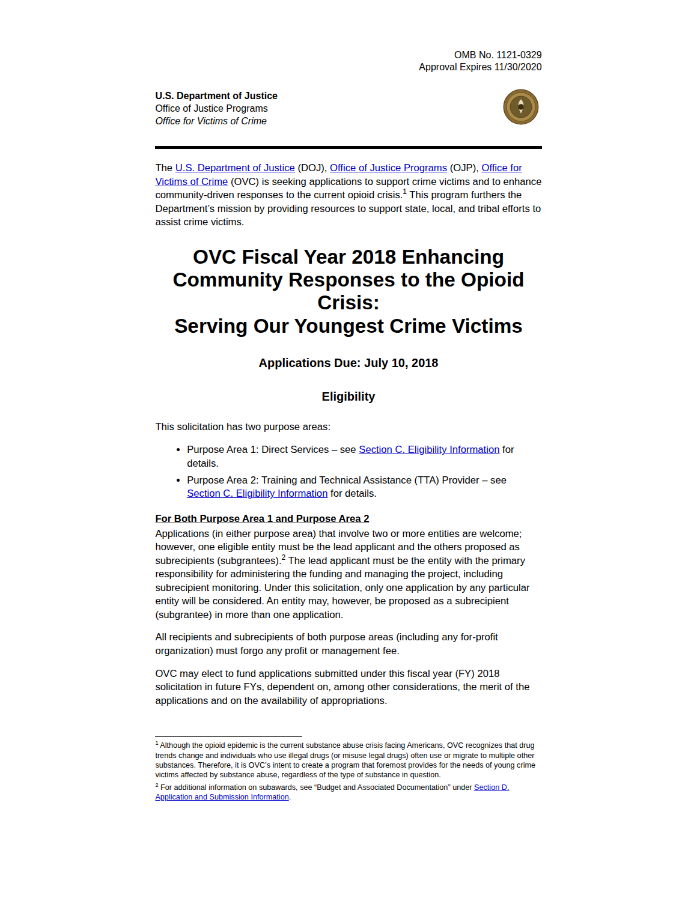OMB No. 1121-0329
Approval Expires 11/30/2020
U.S. Department of Justice
Office of Justice Programs
Office for Victims of Crime
The U.S. Department of Justice (DOJ), Office of Justice Programs (OJP), Office for Victims of Crime (OVC) is seeking applications to support crime victims and to enhance community-driven responses to the current opioid crisis.1 This program furthers the Department’s mission by providing resources to support state, local, and tribal efforts to assist crime victims.
OVC Fiscal Year 2018 Enhancing Community Responses to the Opioid Crisis:
Serving Our Youngest Crime Victims
Applications Due: July 10, 2018
Eligibility
This solicitation has two purpose areas:
Purpose Area 1: Direct Services – see Section C. Eligibility Information for details.
Purpose Area 2: Training and Technical Assistance (TTA) Provider – see Section C. Eligibility Information for details.
For Both Purpose Area 1 and Purpose Area 2
Applications (in either purpose area) that involve two or more entities are welcome; however, one eligible entity must be the lead applicant and the others proposed as subrecipients (subgrantees).2 The lead applicant must be the entity with the primary responsibility for administering the funding and managing the project, including subrecipient monitoring. Under this solicitation, only one application by any particular entity will be considered. An entity may, however, be proposed as a subrecipient (subgrantee) in more than one application.
All recipients and subrecipients of both purpose areas (including any for-profit organization) must forgo any profit or management fee.
OVC may elect to fund applications submitted under this fiscal year (FY) 2018 solicitation in future FYs, dependent on, among other considerations, the merit of the applications and on the availability of appropriations.
1 Although the opioid epidemic is the current substance abuse crisis facing Americans, OVC recognizes that drug trends change and individuals who use illegal drugs (or misuse legal drugs) often use or migrate to multiple other substances. Therefore, it is OVC’s intent to create a program that foremost provides for the needs of young crime victims affected by substance abuse, regardless of the type of substance in question.
2 For additional information on subawards, see “Budget and Associated Documentation” under Section D. Application and Submission Information.